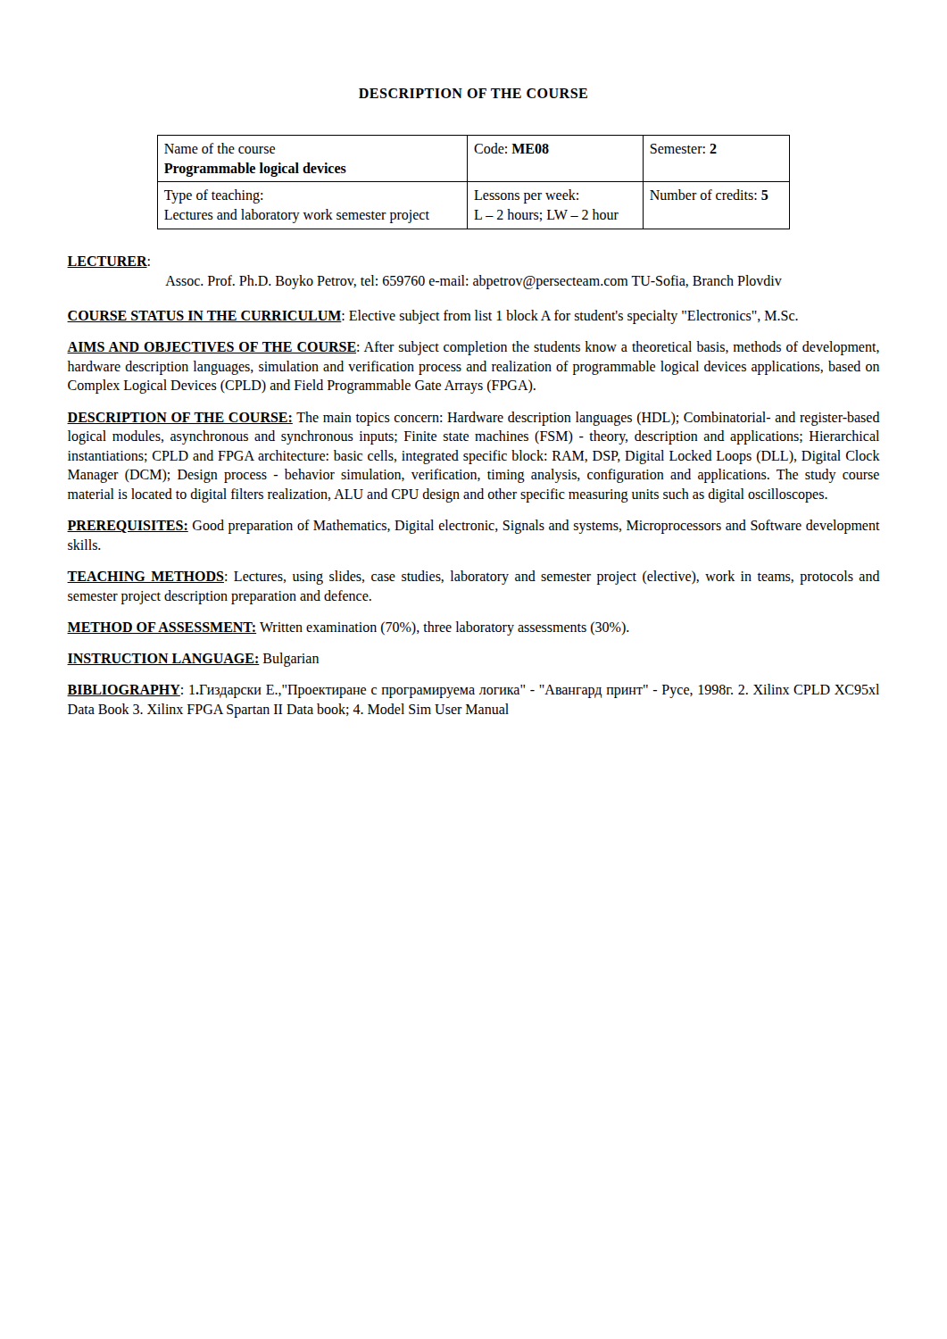DESCRIPTION OF THE COURSE
| Name of the course Programmable logical devices | Code: ME08 | Semester: 2 |
| Type of teaching: Lectures and laboratory work semester project | Lessons per week: L – 2 hours; LW – 2 hour | Number of credits: 5 |
LECTURER:
Assoc. Prof. Ph.D. Boyko Petrov, tel: 659760 e-mail: abpetrov@persecteam.com TU-Sofia, Branch Plovdiv
COURSE STATUS IN THE CURRICULUM: Elective subject from list 1 block A for student's specialty "Electronics", M.Sc.
AIMS AND OBJECTIVES OF THE COURSE: After subject completion the students know a theoretical basis, methods of development, hardware description languages, simulation and verification process and realization of programmable logical devices applications, based on Complex Logical Devices (CPLD) and Field Programmable Gate Arrays (FPGA).
DESCRIPTION OF THE COURSE: The main topics concern: Hardware description languages (HDL); Combinatorial- and register-based logical modules, asynchronous and synchronous inputs; Finite state machines (FSM) - theory, description and applications; Hierarchical instantiations; CPLD and FPGA architecture: basic cells, integrated specific block: RAM, DSP, Digital Locked Loops (DLL), Digital Clock Manager (DCM); Design process - behavior simulation, verification, timing analysis, configuration and applications. The study course material is located to digital filters realization, ALU and CPU design and other specific measuring units such as digital oscilloscopes.
PREREQUISITES: Good preparation of Mathematics, Digital electronic, Signals and systems, Microprocessors and Software development skills.
TEACHING METHODS: Lectures, using slides, case studies, laboratory and semester project (elective), work in teams, protocols and semester project description preparation and defence.
METHOD OF ASSESSMENT: Written examination (70%), three laboratory assessments (30%).
INSTRUCTION LANGUAGE: Bulgarian
BIBLIOGRAPHY: 1. Гиздарски Е.,"Проектиране с програмируема логика" - "Авангард принт" - Русе, 1998г. 2. Xilinx CPLD XC95xl Data Book 3. Xilinx FPGA Spartan II Data book; 4. Model Sim User Manual